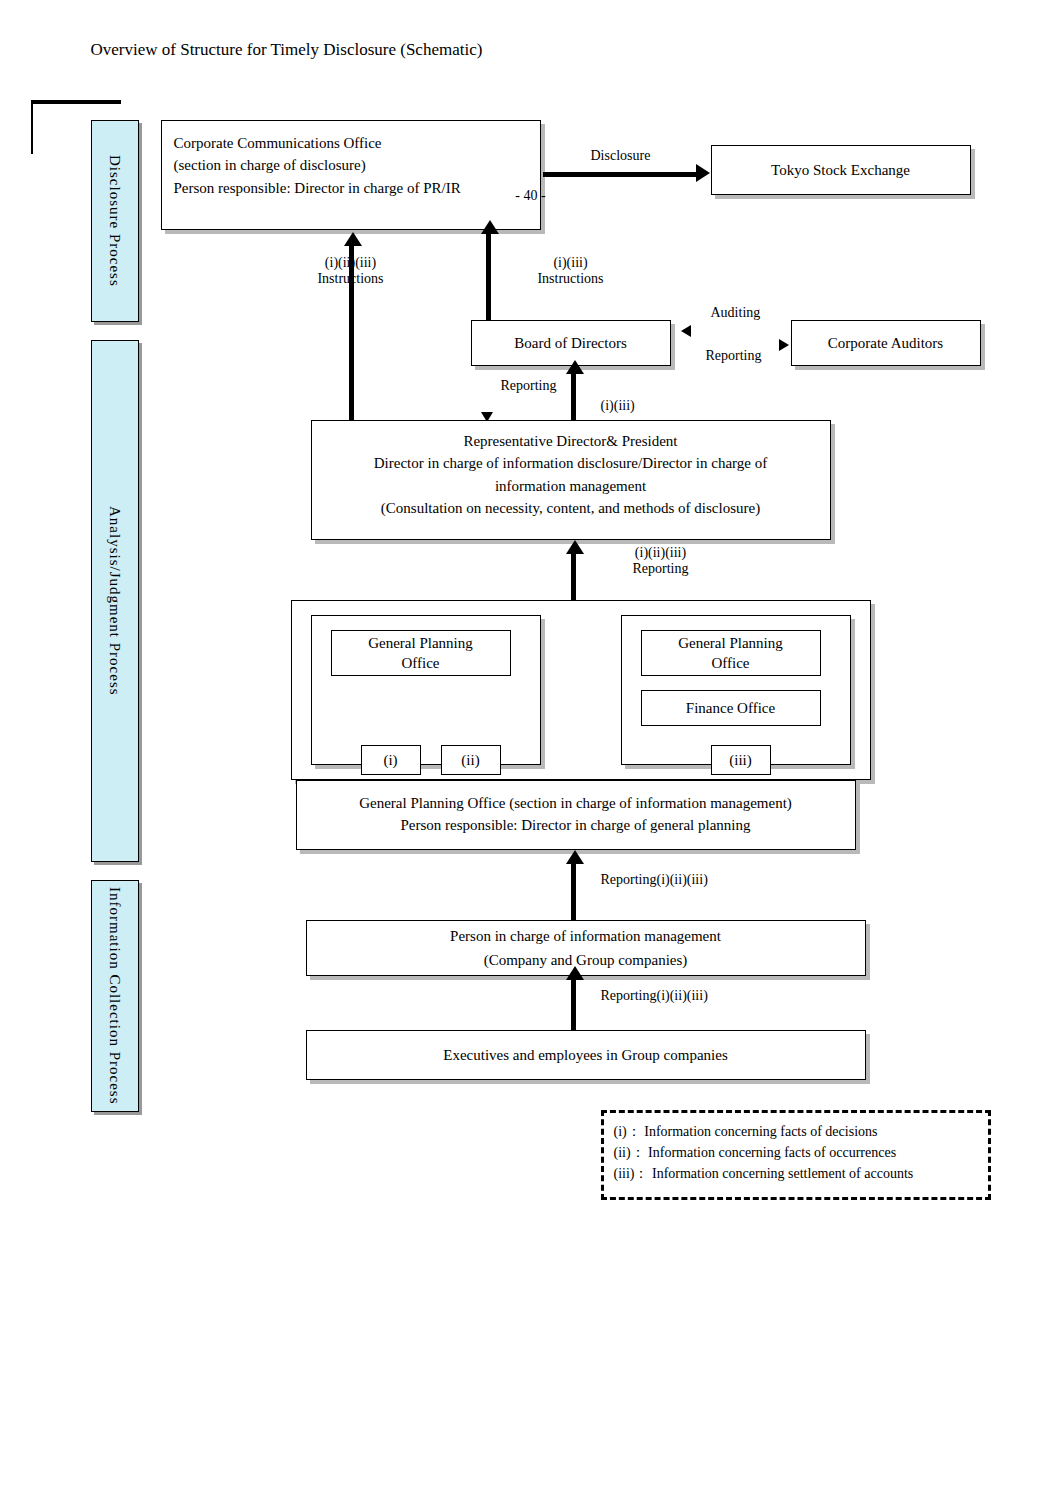Overview of Structure for Timely Disclosure (Schematic)
Disclosure Process
Analysis/Judgment Process
Information Collection Process
Corporate Communications Office
(section in charge of disclosure)
Person responsible: Director in charge of PR/IR
Disclosure
Tokyo Stock Exchange
(i)(ii)(iii)
Instructions
(i)(iii)
Instructions
Board of Directors
Corporate Auditors
Auditing
Reporting
Reporting
(i)(iii)
Representative Director& President
Director in charge of information disclosure/Director in charge of
information management
(Consultation on necessity, content, and methods of disclosure)
(i)(ii)(iii)
Reporting
General Planning
Office
General Planning
Office
Finance Office
(i)
(ii)
(iii)
General Planning Office (section in charge of information management)
Person responsible: Director in charge of general planning
Reporting(i)(ii)(iii)
Person in charge of information management
(Company and Group companies)
Reporting(i)(ii)(iii)
Executives and employees in Group companies
(i)： Information concerning facts of decisions
(ii)： Information concerning facts of occurrences
(iii)： Information concerning settlement of accounts
- 40 -